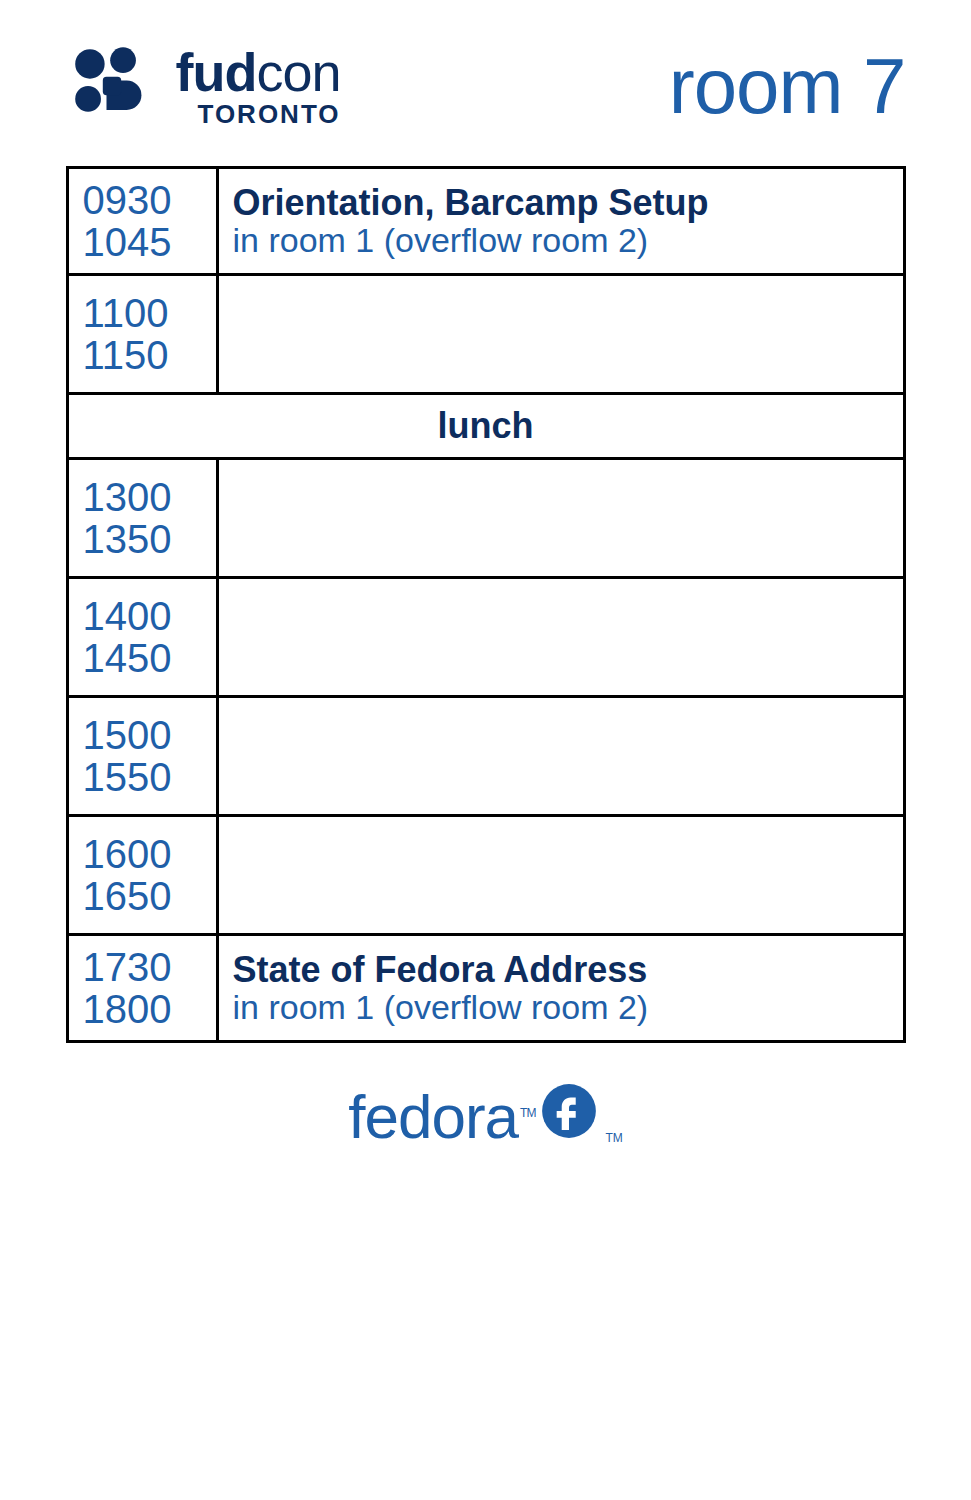fud con
TORONTO
room 7
| 0930 1045 | Orientation, Barcamp Setup in room 1 (overflow room 2) |
| 1100 1150 | |
| lunch |
| 1300 1350 | |
| 1400 1450 | |
| 1500 1550 | |
| 1600 1650 | |
| 1730 1800 | State of Fedora Address in room 1 (overflow room 2) |
fedoraTM TM